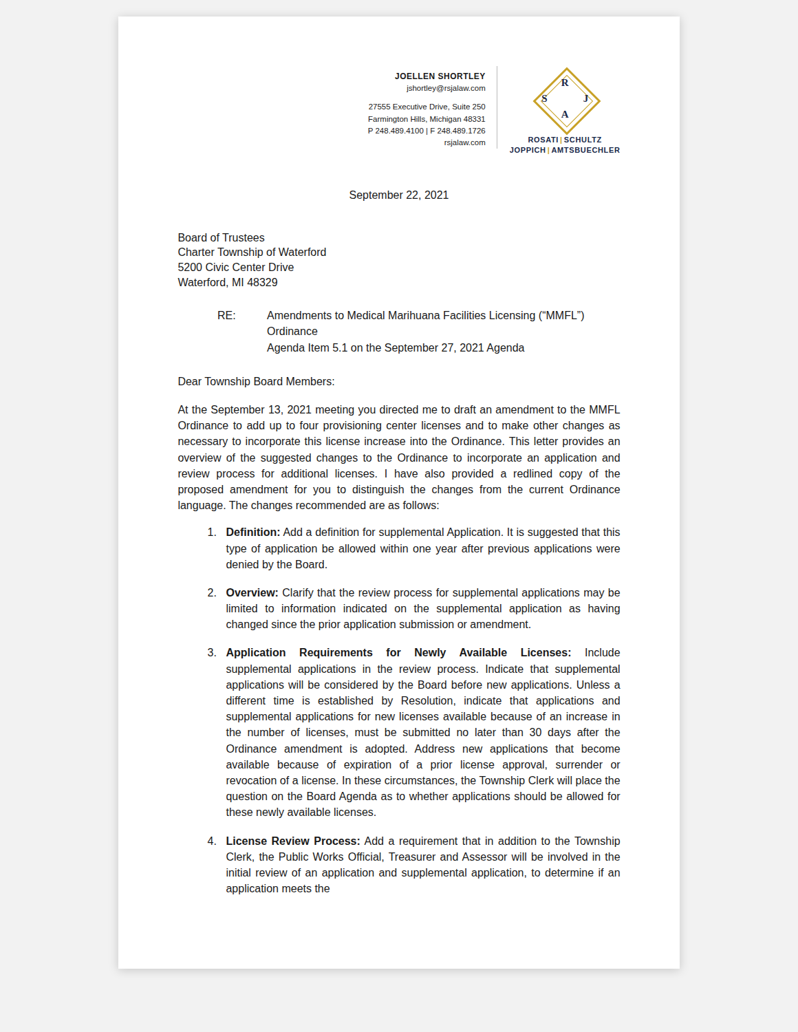JOELLEN SHORTLEY
jshortley@rsjalaw.com
27555 Executive Drive, Suite 250
Farmington Hills, Michigan 48331
P 248.489.4100 | F 248.489.1726
rsjalaw.com
R J A S
ROSATI|SCHULTZ
JOPPICH|AMTSBUECHLER
September 22, 2021
Board of Trustees
Charter Township of Waterford
5200 Civic Center Drive
Waterford, MI 48329
| RE: | Amendments to Medical Marihuana Facilities Licensing (“MMFL”) Ordinance Agenda Item 5.1 on the September 27, 2021 Agenda |
Dear Township Board Members:
At the September 13, 2021 meeting you directed me to draft an amendment to the MMFL Ordinance to add up to four provisioning center licenses and to make other changes as necessary to incorporate this license increase into the Ordinance. This letter provides an overview of the suggested changes to the Ordinance to incorporate an application and review process for additional licenses. I have also provided a redlined copy of the proposed amendment for you to distinguish the changes from the current Ordinance language. The changes recommended are as follows:
Definition: Add a definition for supplemental Application. It is suggested that this type of application be allowed within one year after previous applications were denied by the Board.
Overview: Clarify that the review process for supplemental applications may be limited to information indicated on the supplemental application as having changed since the prior application submission or amendment.
Application Requirements for Newly Available Licenses: Include supplemental applications in the review process. Indicate that supplemental applications will be considered by the Board before new applications. Unless a different time is established by Resolution, indicate that applications and supplemental applications for new licenses available because of an increase in the number of licenses, must be submitted no later than 30 days after the Ordinance amendment is adopted. Address new applications that become available because of expiration of a prior license approval, surrender or revocation of a license. In these circumstances, the Township Clerk will place the question on the Board Agenda as to whether applications should be allowed for these newly available licenses.
License Review Process: Add a requirement that in addition to the Township Clerk, the Public Works Official, Treasurer and Assessor will be involved in the initial review of an application and supplemental application, to determine if an application meets the